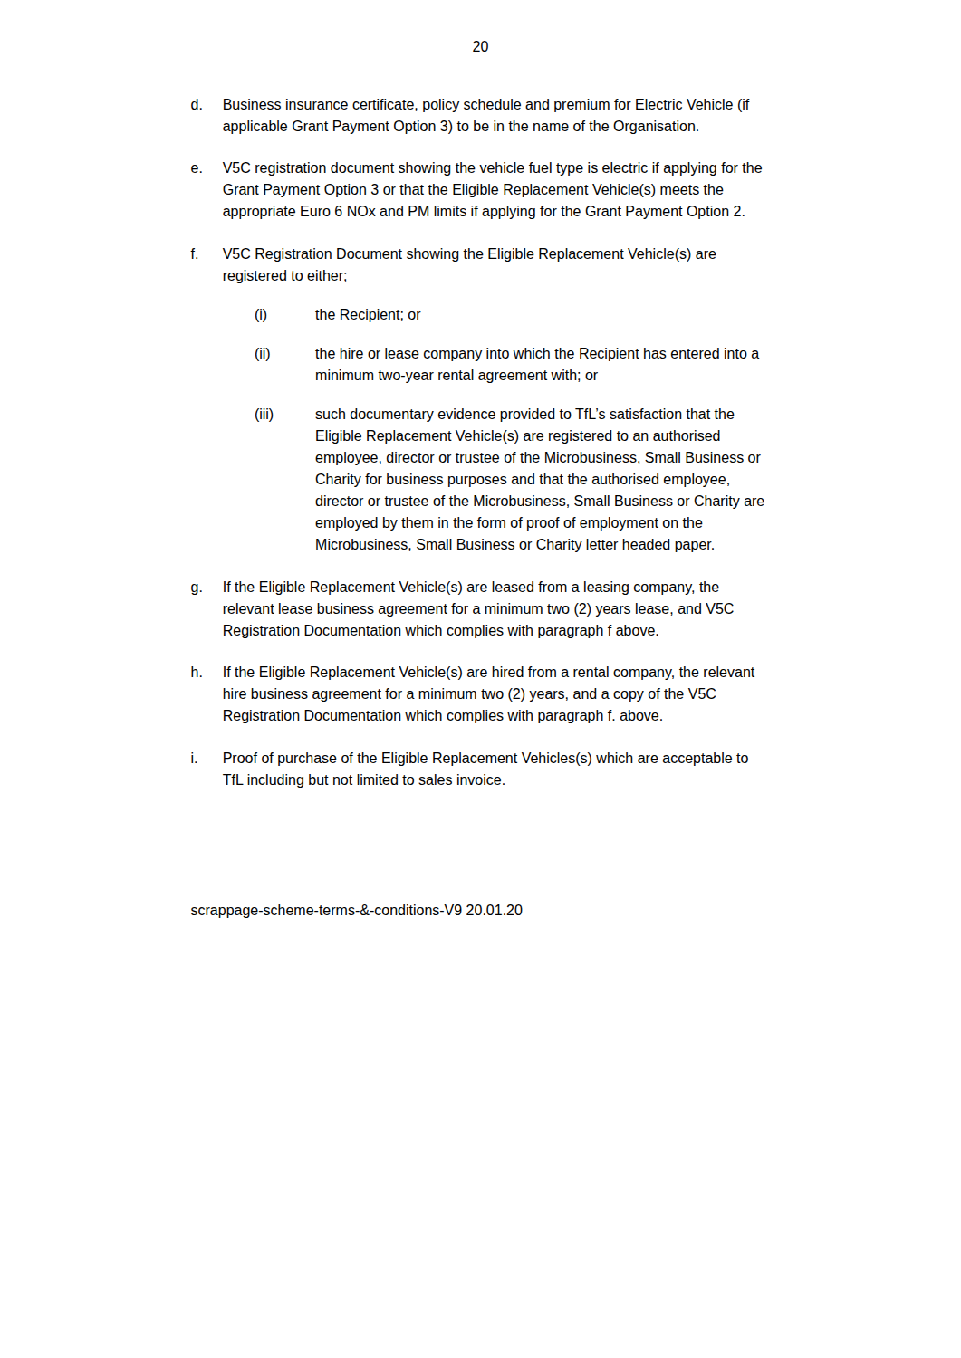20
d. Business insurance certificate, policy schedule and premium for Electric Vehicle (if applicable Grant Payment Option 3) to be in the name of the Organisation.
e. V5C registration document showing the vehicle fuel type is electric if applying for the Grant Payment Option 3 or that the Eligible Replacement Vehicle(s) meets the appropriate Euro 6 NOx and PM limits if applying for the Grant Payment Option 2.
f. V5C Registration Document showing the Eligible Replacement Vehicle(s) are registered to either;
(i) the Recipient; or
(ii) the hire or lease company into which the Recipient has entered into a minimum two-year rental agreement with; or
(iii) such documentary evidence provided to TfL’s satisfaction that the Eligible Replacement Vehicle(s) are registered to an authorised employee, director or trustee of the Microbusiness, Small Business or Charity for business purposes and that the authorised employee, director or trustee of the Microbusiness, Small Business or Charity are employed by them in the form of proof of employment on the Microbusiness, Small Business or Charity letter headed paper.
g. If the Eligible Replacement Vehicle(s) are leased from a leasing company, the relevant lease business agreement for a minimum two (2) years lease, and V5C Registration Documentation which complies with paragraph f above.
h. If the Eligible Replacement Vehicle(s) are hired from a rental company, the relevant hire business agreement for a minimum two (2) years, and a copy of the V5C Registration Documentation which complies with paragraph f. above.
i. Proof of purchase of the Eligible Replacement Vehicles(s) which are acceptable to TfL including but not limited to sales invoice.
scrappage-scheme-terms-&-conditions-V9 20.01.20